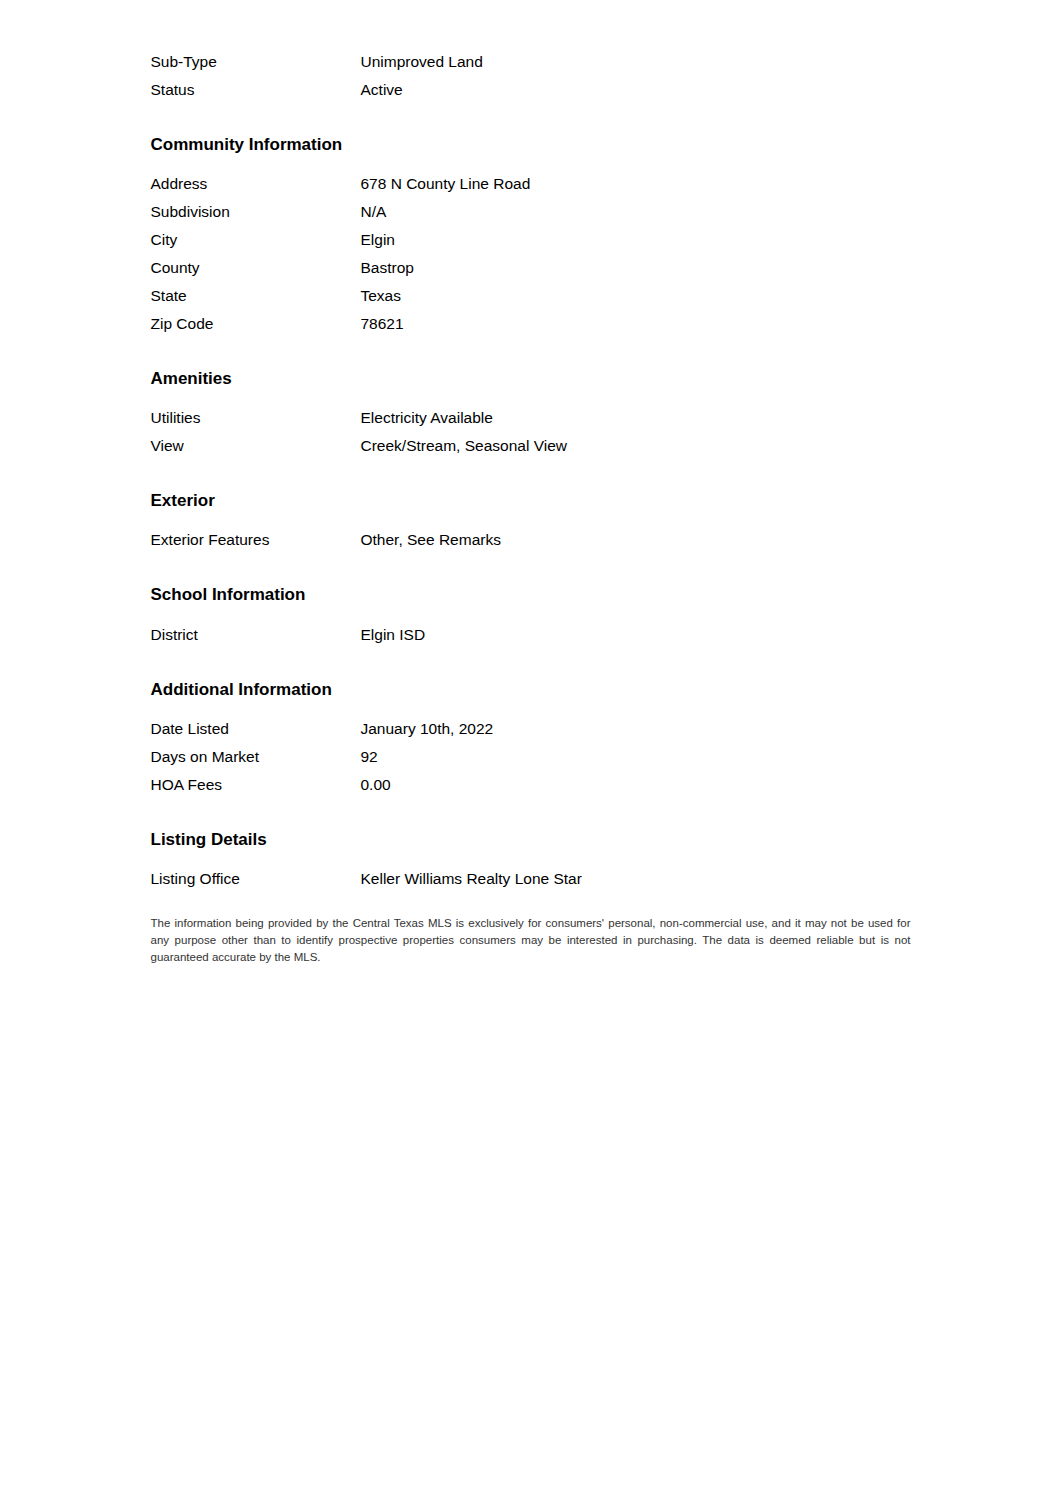| Sub-Type | Unimproved Land |
| Status | Active |
Community Information
| Address | 678 N County Line Road |
| Subdivision | N/A |
| City | Elgin |
| County | Bastrop |
| State | Texas |
| Zip Code | 78621 |
Amenities
| Utilities | Electricity Available |
| View | Creek/Stream, Seasonal View |
Exterior
| Exterior Features | Other, See Remarks |
School Information
| District | Elgin ISD |
Additional Information
| Date Listed | January 10th, 2022 |
| Days on Market | 92 |
| HOA Fees | 0.00 |
Listing Details
| Listing Office | Keller Williams Realty Lone Star |
The information being provided by the Central Texas MLS is exclusively for consumers' personal, non-commercial use, and it may not be used for any purpose other than to identify prospective properties consumers may be interested in purchasing. The data is deemed reliable but is not guaranteed accurate by the MLS.